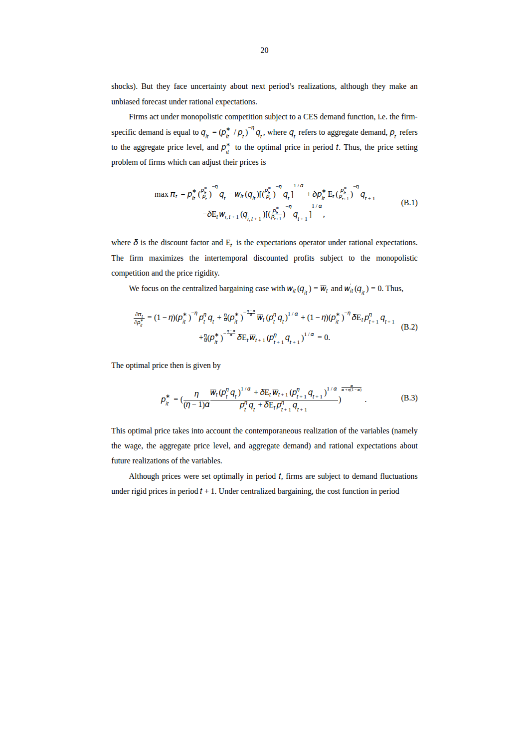20
shocks). But they face uncertainty about next period’s realizations, although they make an unbiased forecast under rational expectations.
Firms act under monopolistic competition subject to a CES demand function, i.e. the firm-specific demand is equal to qit=(pit∗/pt)−ηqt, where qt refers to aggregate demand, pt refers to the aggregate price level, and pit∗ to the optimal price in period t. Thus, the price setting problem of firms which can adjust their prices is
(B.1) maxπt= pit∗ (pit∗pt) −η qt − wit(qit) [ (pit∗pt) −η qt ] 1/α + δpit∗ Et (pit∗pt+1) −η qt+1 −δ Et wi,t+1 (qi,t+1) [ (pit∗pt+1) −η qt+1 ] 1/α ,
where δ is the discount factor and Et is the expectations operator under rational expectations. The firm maximizes the intertemporal discounted profits subject to the monopolistic competition and the price rigidity.
We focus on the centralized bargaining case with wit(qit)=w―t and wit′(qit)=0. Thus,
(B.2) ∂πt∂pit∗ = (1−η) (pit∗)−η ptηqt + ηα (pit∗)−η−αα w―t (ptηqt)1/α + (1−η) (pit∗)−η δ Et pt+1η qt+1 + ηα (pit∗)−η−αα δ Et w―t+1 (pt+1ηqt+1)1/α =0.
The optimal price then is given by
(B.3) pit∗ = ( η(η−1)α w―t (ptηqt)1/α + δ Et w―t+1 (pt+1ηqt+1)1/α ptηqt + δ Et pt+1η qt+1 ) αα+η(1−α) .
This optimal price takes into account the contemporaneous realization of the variables (namely the wage, the aggregate price level, and aggregate demand) and rational expectations about future realizations of the variables.
Although prices were set optimally in period t, firms are subject to demand fluctuations under rigid prices in period t+1. Under centralized bargaining, the cost function in period